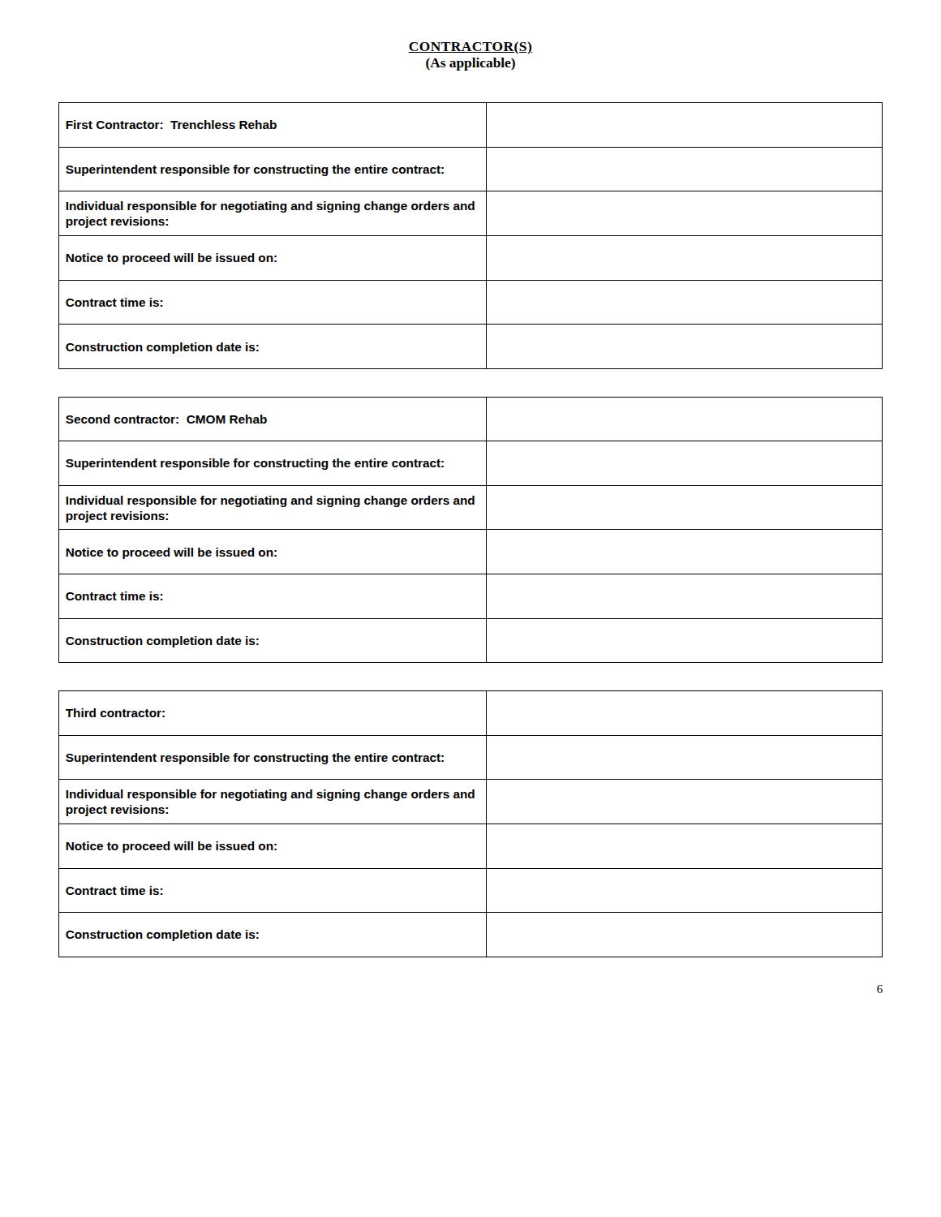CONTRACTOR(S)
(As applicable)
| First Contractor: Trenchless Rehab | |
| Superintendent responsible for constructing the entire contract: | |
| Individual responsible for negotiating and signing change orders and project revisions: | |
| Notice to proceed will be issued on: | |
| Contract time is: | |
| Construction completion date is: | |
| Second contractor: CMOM Rehab | |
| Superintendent responsible for constructing the entire contract: | |
| Individual responsible for negotiating and signing change orders and project revisions: | |
| Notice to proceed will be issued on: | |
| Contract time is: | |
| Construction completion date is: | |
| Third contractor: | |
| Superintendent responsible for constructing the entire contract: | |
| Individual responsible for negotiating and signing change orders and project revisions: | |
| Notice to proceed will be issued on: | |
| Contract time is: | |
| Construction completion date is: | |
6